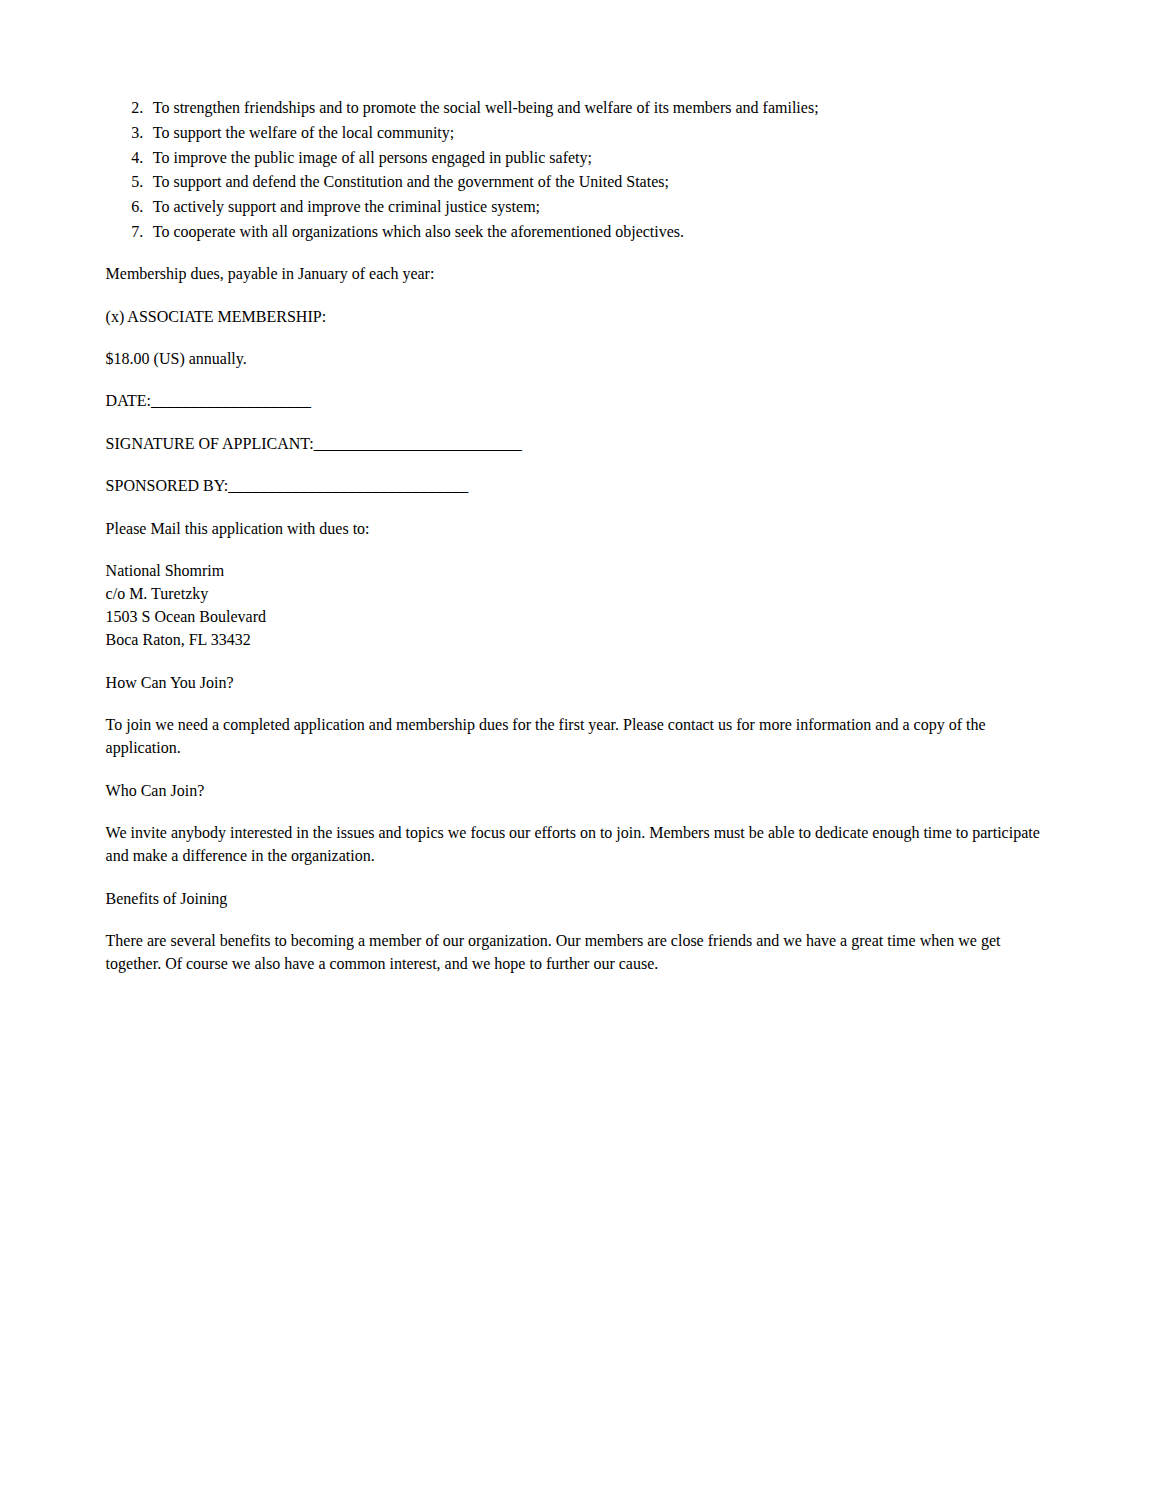To strengthen friendships and to promote the social well-being and welfare of its members and families;
To support the welfare of the local community;
To improve the public image of all persons engaged in public safety;
To support and defend the Constitution and the government of the United States;
To actively support and improve the criminal justice system;
To cooperate with all organizations which also seek the aforementioned objectives.
Membership dues, payable in January of each year:
(x) ASSOCIATE MEMBERSHIP:
$18.00 (US) annually.
DATE:____________________
SIGNATURE OF APPLICANT:__________________________
SPONSORED BY:______________________________
Please Mail this application with dues to:
National Shomrim c/o M. Turetzky 1503 S Ocean Boulevard Boca Raton, FL 33432
How Can You Join?
To join we need a completed application and membership dues for the first year. Please contact us for more information and a copy of the application.
Who Can Join?
We invite anybody interested in the issues and topics we focus our efforts on to join. Members must be able to dedicate enough time to participate and make a difference in the organization.
Benefits of Joining
There are several benefits to becoming a member of our organization. Our members are close friends and we have a great time when we get together. Of course we also have a common interest, and we hope to further our cause.